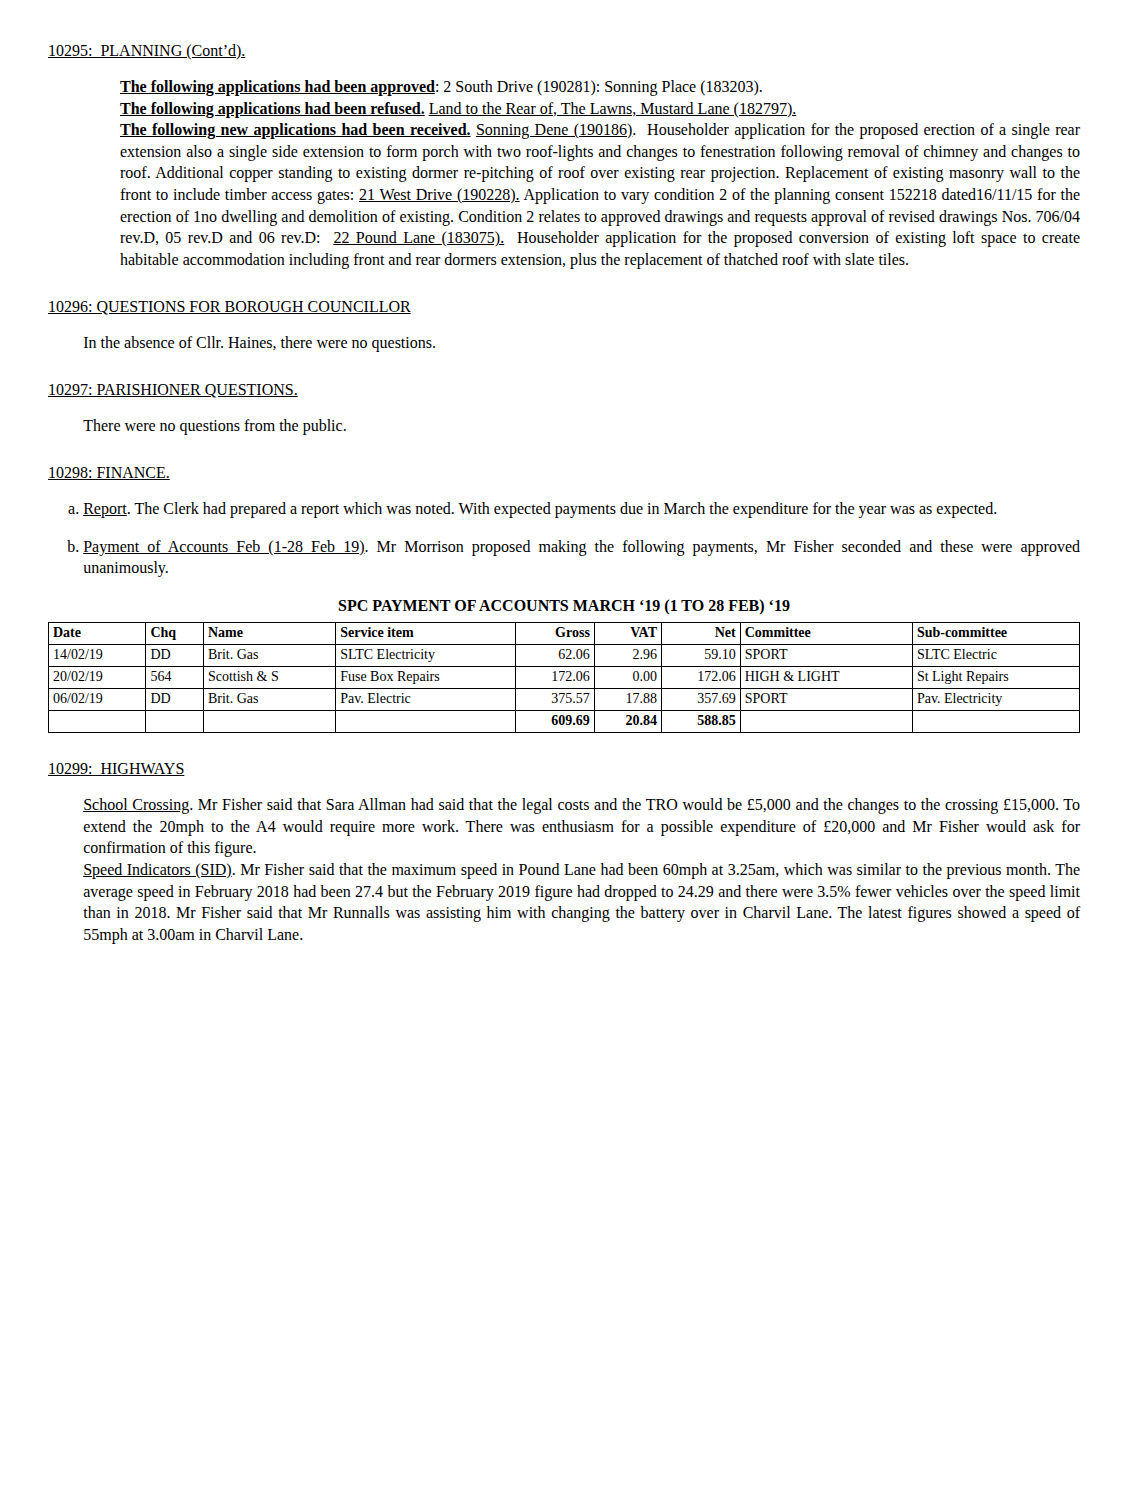10295: PLANNING (Cont’d).
The following applications had been approved: 2 South Drive (190281): Sonning Place (183203).
The following applications had been refused. Land to the Rear of, The Lawns, Mustard Lane (182797).
The following new applications had been received. Sonning Dene (190186). Householder application for the proposed erection of a single rear extension also a single side extension to form porch with two roof-lights and changes to fenestration following removal of chimney and changes to roof. Additional copper standing to existing dormer re-pitching of roof over existing rear projection. Replacement of existing masonry wall to the front to include timber access gates: 21 West Drive (190228). Application to vary condition 2 of the planning consent 152218 dated16/11/15 for the erection of 1no dwelling and demolition of existing. Condition 2 relates to approved drawings and requests approval of revised drawings Nos. 706/04 rev.D, 05 rev.D and 06 rev.D: 22 Pound Lane (183075). Householder application for the proposed conversion of existing loft space to create habitable accommodation including front and rear dormers extension, plus the replacement of thatched roof with slate tiles.
10296: QUESTIONS FOR BOROUGH COUNCILLOR
In the absence of Cllr. Haines, there were no questions.
10297: PARISHIONER QUESTIONS.
There were no questions from the public.
10298: FINANCE.
Report. The Clerk had prepared a report which was noted. With expected payments due in March the expenditure for the year was as expected.
Payment of Accounts Feb (1-28 Feb 19). Mr Morrison proposed making the following payments, Mr Fisher seconded and these were approved unanimously.
SPC PAYMENT OF ACCOUNTS MARCH ‘19 (1 TO 28 FEB) ‘19
| Date | Chq | Name | Service item | Gross | VAT | Net | Committee | Sub-committee |
| --- | --- | --- | --- | --- | --- | --- | --- | --- |
| 14/02/19 | DD | Brit. Gas | SLTC Electricity | 62.06 | 2.96 | 59.10 | SPORT | SLTC Electric |
| 20/02/19 | 564 | Scottish & S | Fuse Box Repairs | 172.06 | 0.00 | 172.06 | HIGH & LIGHT | St Light Repairs |
| 06/02/19 | DD | Brit. Gas | Pav. Electric | 375.57 | 17.88 | 357.69 | SPORT | Pav. Electricity |
| | | | | 609.69 | 20.84 | 588.85 | | |
10299: HIGHWAYS
School Crossing. Mr Fisher said that Sara Allman had said that the legal costs and the TRO would be £5,000 and the changes to the crossing £15,000. To extend the 20mph to the A4 would require more work. There was enthusiasm for a possible expenditure of £20,000 and Mr Fisher would ask for confirmation of this figure.
Speed Indicators (SID). Mr Fisher said that the maximum speed in Pound Lane had been 60mph at 3.25am, which was similar to the previous month. The average speed in February 2018 had been 27.4 but the February 2019 figure had dropped to 24.29 and there were 3.5% fewer vehicles over the speed limit than in 2018. Mr Fisher said that Mr Runnalls was assisting him with changing the battery over in Charvil Lane. The latest figures showed a speed of 55mph at 3.00am in Charvil Lane.